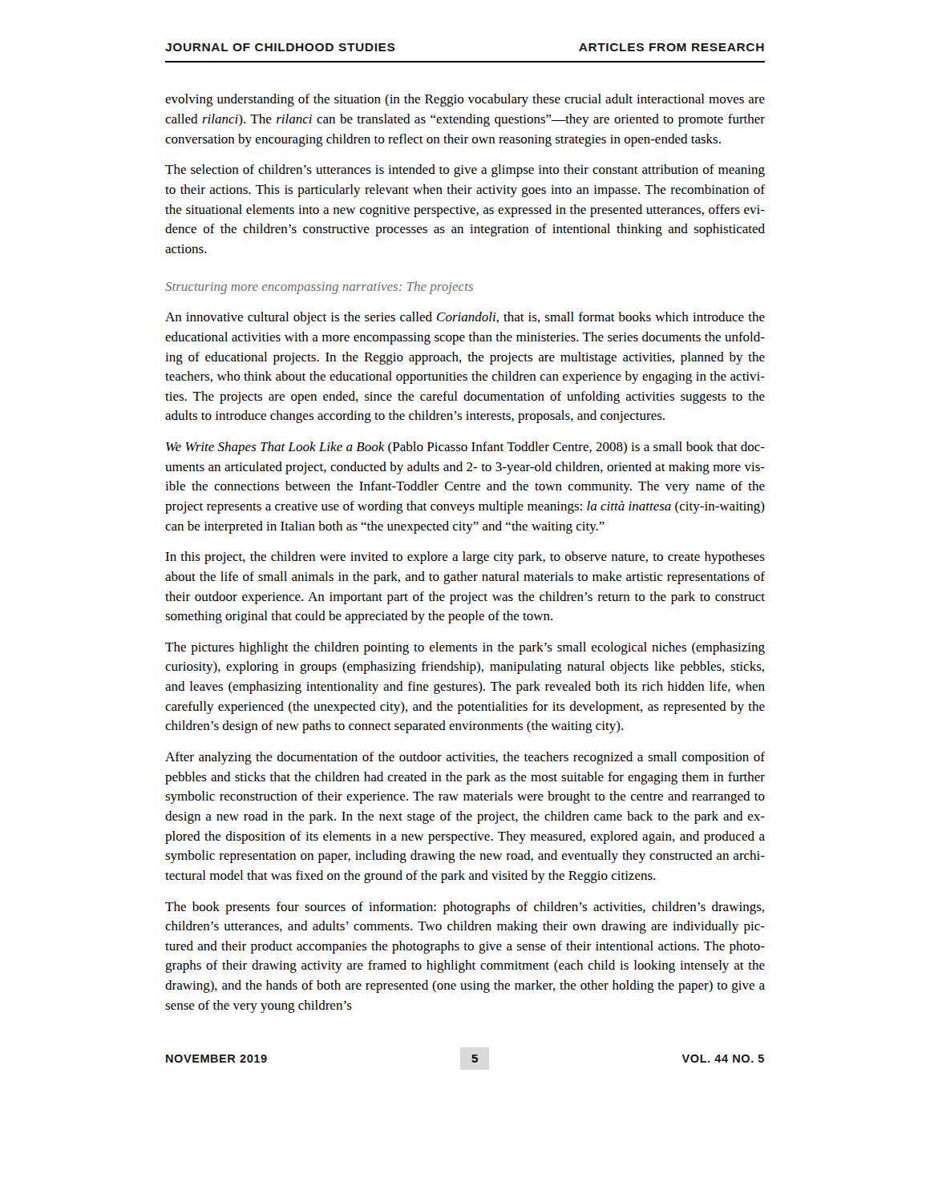Journal of Childhood Studies
Articles from Research
evolving understanding of the situation (in the Reggio vocabulary these crucial adult interactional moves are called rilanci). The rilanci can be translated as “extending questions”—they are oriented to promote further conversation by encouraging children to reflect on their own reasoning strategies in open-ended tasks.
The selection of children’s utterances is intended to give a glimpse into their constant attribution of meaning to their actions. This is particularly relevant when their activity goes into an impasse. The recombination of the situational elements into a new cognitive perspective, as expressed in the presented utterances, offers evidence of the children’s constructive processes as an integration of intentional thinking and sophisticated actions.
Structuring more encompassing narratives: The projects
An innovative cultural object is the series called Coriandoli, that is, small format books which introduce the educational activities with a more encompassing scope than the ministeries. The series documents the unfolding of educational projects. In the Reggio approach, the projects are multistage activities, planned by the teachers, who think about the educational opportunities the children can experience by engaging in the activities. The projects are open ended, since the careful documentation of unfolding activities suggests to the adults to introduce changes according to the children’s interests, proposals, and conjectures.
We Write Shapes That Look Like a Book (Pablo Picasso Infant Toddler Centre, 2008) is a small book that documents an articulated project, conducted by adults and 2- to 3-year-old children, oriented at making more visible the connections between the Infant-Toddler Centre and the town community. The very name of the project represents a creative use of wording that conveys multiple meanings: la città inattesa (city-in-waiting) can be interpreted in Italian both as “the unexpected city” and “the waiting city.”
In this project, the children were invited to explore a large city park, to observe nature, to create hypotheses about the life of small animals in the park, and to gather natural materials to make artistic representations of their outdoor experience. An important part of the project was the children’s return to the park to construct something original that could be appreciated by the people of the town.
The pictures highlight the children pointing to elements in the park’s small ecological niches (emphasizing curiosity), exploring in groups (emphasizing friendship), manipulating natural objects like pebbles, sticks, and leaves (emphasizing intentionality and fine gestures). The park revealed both its rich hidden life, when carefully experienced (the unexpected city), and the potentialities for its development, as represented by the children’s design of new paths to connect separated environments (the waiting city).
After analyzing the documentation of the outdoor activities, the teachers recognized a small composition of pebbles and sticks that the children had created in the park as the most suitable for engaging them in further symbolic reconstruction of their experience. The raw materials were brought to the centre and rearranged to design a new road in the park. In the next stage of the project, the children came back to the park and explored the disposition of its elements in a new perspective. They measured, explored again, and produced a symbolic representation on paper, including drawing the new road, and eventually they constructed an architectural model that was fixed on the ground of the park and visited by the Reggio citizens.
The book presents four sources of information: photographs of children’s activities, children’s drawings, children’s utterances, and adults’ comments. Two children making their own drawing are individually pictured and their product accompanies the photographs to give a sense of their intentional actions. The photographs of their drawing activity are framed to highlight commitment (each child is looking intensely at the drawing), and the hands of both are represented (one using the marker, the other holding the paper) to give a sense of the very young children’s
November 2019
5
Vol. 44 No. 5